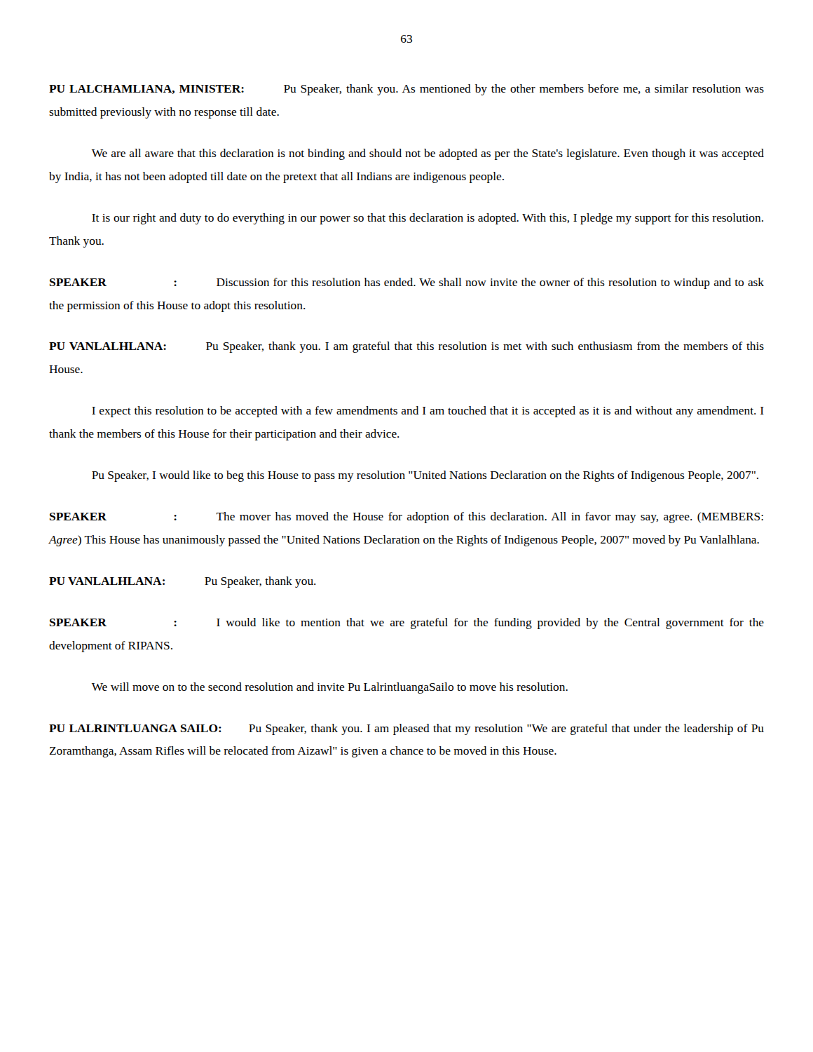63
PU LALCHAMLIANA, MINISTER: Pu Speaker, thank you. As mentioned by the other members before me, a similar resolution was submitted previously with no response till date.
We are all aware that this declaration is not binding and should not be adopted as per the State's legislature. Even though it was accepted by India, it has not been adopted till date on the pretext that all Indians are indigenous people.
It is our right and duty to do everything in our power so that this declaration is adopted. With this, I pledge my support for this resolution. Thank you.
SPEAKER : Discussion for this resolution has ended. We shall now invite the owner of this resolution to windup and to ask the permission of this House to adopt this resolution.
PU VANLALHLANA: Pu Speaker, thank you. I am grateful that this resolution is met with such enthusiasm from the members of this House.
I expect this resolution to be accepted with a few amendments and I am touched that it is accepted as it is and without any amendment. I thank the members of this House for their participation and their advice.
Pu Speaker, I would like to beg this House to pass my resolution "United Nations Declaration on the Rights of Indigenous People, 2007".
SPEAKER : The mover has moved the House for adoption of this declaration. All in favor may say, agree. (MEMBERS: Agree) This House has unanimously passed the "United Nations Declaration on the Rights of Indigenous People, 2007" moved by Pu Vanlalhlana.
PU VANLALHLANA: Pu Speaker, thank you.
SPEAKER : I would like to mention that we are grateful for the funding provided by the Central government for the development of RIPANS.
We will move on to the second resolution and invite Pu LalrintluangaSailo to move his resolution.
PU LALRINTLUANGA SAILO: Pu Speaker, thank you. I am pleased that my resolution "We are grateful that under the leadership of Pu Zoramthanga, Assam Rifles will be relocated from Aizawl" is given a chance to be moved in this House.